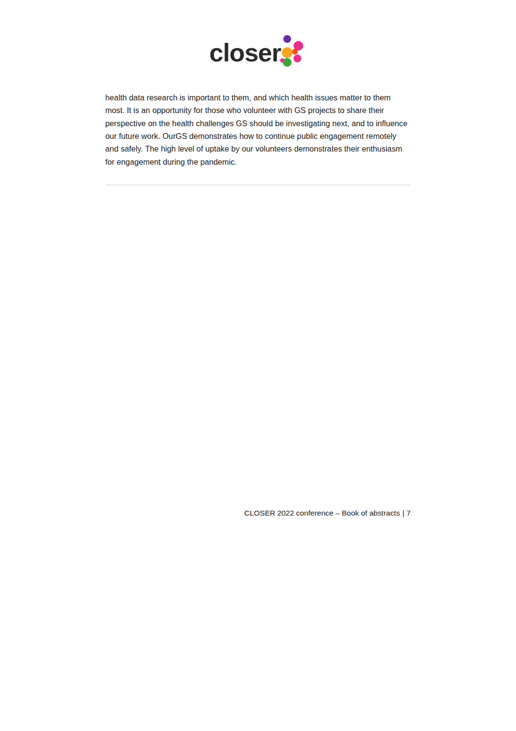closer
health data research is important to them, and which health issues matter to them most. It is an opportunity for those who volunteer with GS projects to share their perspective on the health challenges GS should be investigating next, and to influence our future work. OurGS demonstrates how to continue public engagement remotely and safely. The high level of uptake by our volunteers demonstrates their enthusiasm for engagement during the pandemic.
CLOSER 2022 conference – Book of abstracts| 7